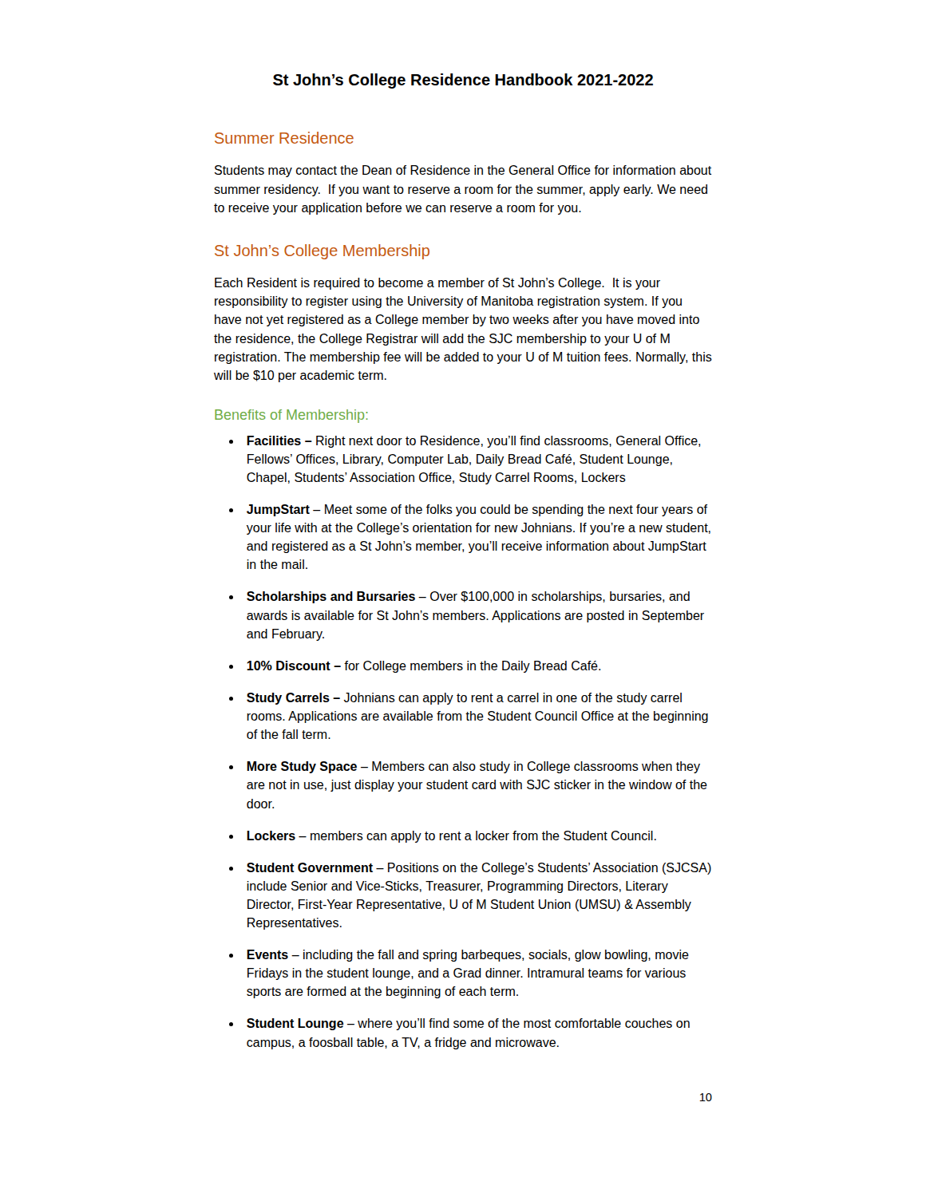St John’s College Residence Handbook 2021-2022
Summer Residence
Students may contact the Dean of Residence in the General Office for information about summer residency. If you want to reserve a room for the summer, apply early. We need to receive your application before we can reserve a room for you.
St John’s College Membership
Each Resident is required to become a member of St John’s College. It is your responsibility to register using the University of Manitoba registration system. If you have not yet registered as a College member by two weeks after you have moved into the residence, the College Registrar will add the SJC membership to your U of M registration. The membership fee will be added to your U of M tuition fees. Normally, this will be $10 per academic term.
Benefits of Membership:
Facilities – Right next door to Residence, you’ll find classrooms, General Office, Fellows’ Offices, Library, Computer Lab, Daily Bread Café, Student Lounge, Chapel, Students’ Association Office, Study Carrel Rooms, Lockers
JumpStart – Meet some of the folks you could be spending the next four years of your life with at the College’s orientation for new Johnians. If you’re a new student, and registered as a St John’s member, you’ll receive information about JumpStart in the mail.
Scholarships and Bursaries – Over $100,000 in scholarships, bursaries, and awards is available for St John’s members. Applications are posted in September and February.
10% Discount – for College members in the Daily Bread Café.
Study Carrels – Johnians can apply to rent a carrel in one of the study carrel rooms. Applications are available from the Student Council Office at the beginning of the fall term.
More Study Space – Members can also study in College classrooms when they are not in use, just display your student card with SJC sticker in the window of the door.
Lockers – members can apply to rent a locker from the Student Council.
Student Government – Positions on the College’s Students’ Association (SJCSA) include Senior and Vice-Sticks, Treasurer, Programming Directors, Literary Director, First-Year Representative, U of M Student Union (UMSU) & Assembly Representatives.
Events – including the fall and spring barbeques, socials, glow bowling, movie Fridays in the student lounge, and a Grad dinner. Intramural teams for various sports are formed at the beginning of each term.
Student Lounge – where you’ll find some of the most comfortable couches on campus, a foosball table, a TV, a fridge and microwave.
10